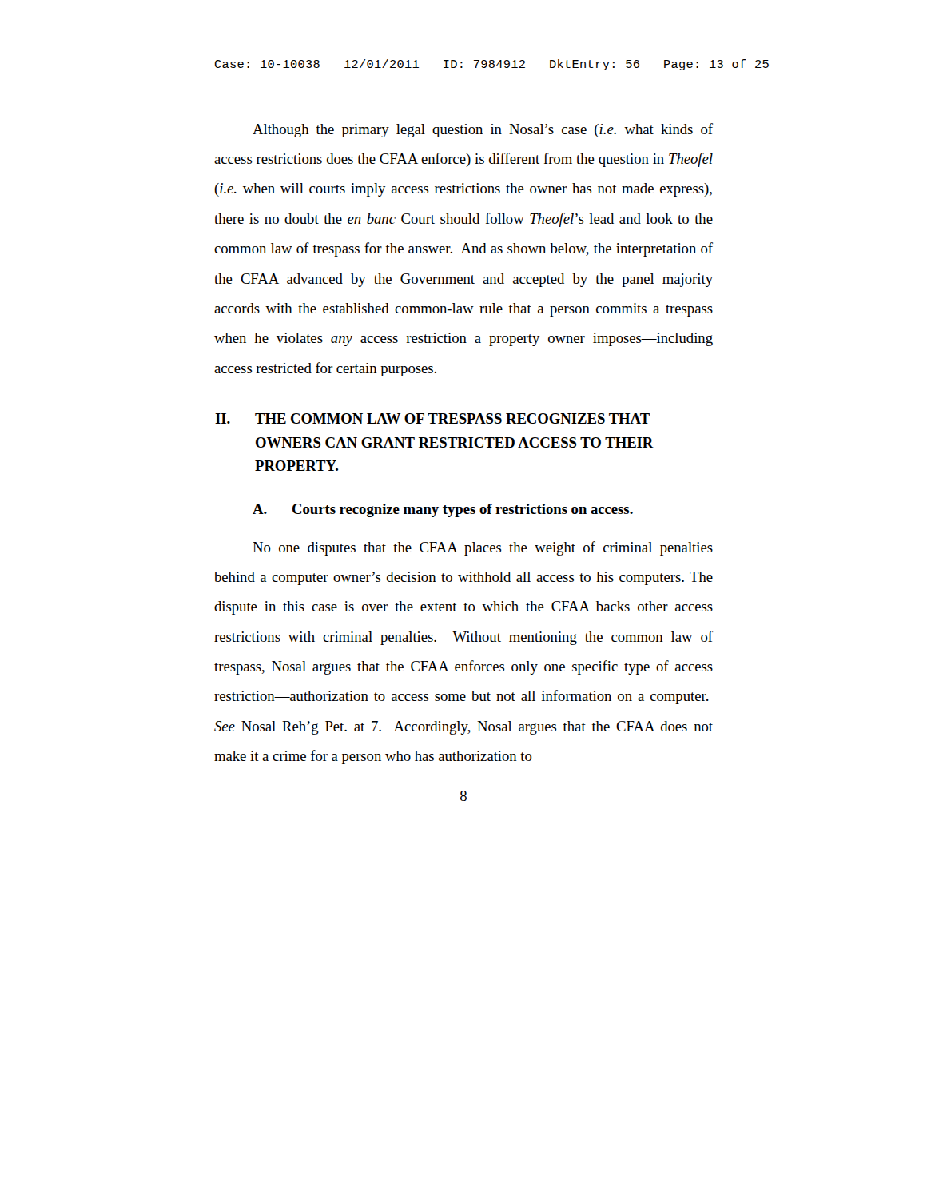Case: 10-1003812/01/2011 ID: 7984912 DktEntry: 56 Page: 13 of 25
Although the primary legal question in Nosal’s case (i.e. what kinds of access restrictions does the CFAA enforce) is different from the question in Theofel (i.e. when will courts imply access restrictions the owner has not made express), there is no doubt the en banc Court should follow Theofel’s lead and look to the common law of trespass for the answer. And as shown below, the interpretation of the CFAA advanced by the Government and accepted by the panel majority accords with the established common-law rule that a person commits a trespass when he violates any access restriction a property owner imposes—including access restricted for certain purposes.
| II. | The common law of trespass recognizes that owners can grant restricted access to their property. |
| A. | Courts recognize many types of restrictions on access. |
No one disputes that the CFAA places the weight of criminal penalties behind a computer owner’s decision to withhold all access to his computers. The dispute in this case is over the extent to which the CFAA backs other access restrictions with criminal penalties. Without mentioning the common law of trespass, Nosal argues that the CFAA enforces only one specific type of access restriction—authorization to access some but not all information on a computer. See Nosal Reh’g Pet. at 7. Accordingly, Nosal argues that the CFAA does not make it a crime for a person who has authorization to
8